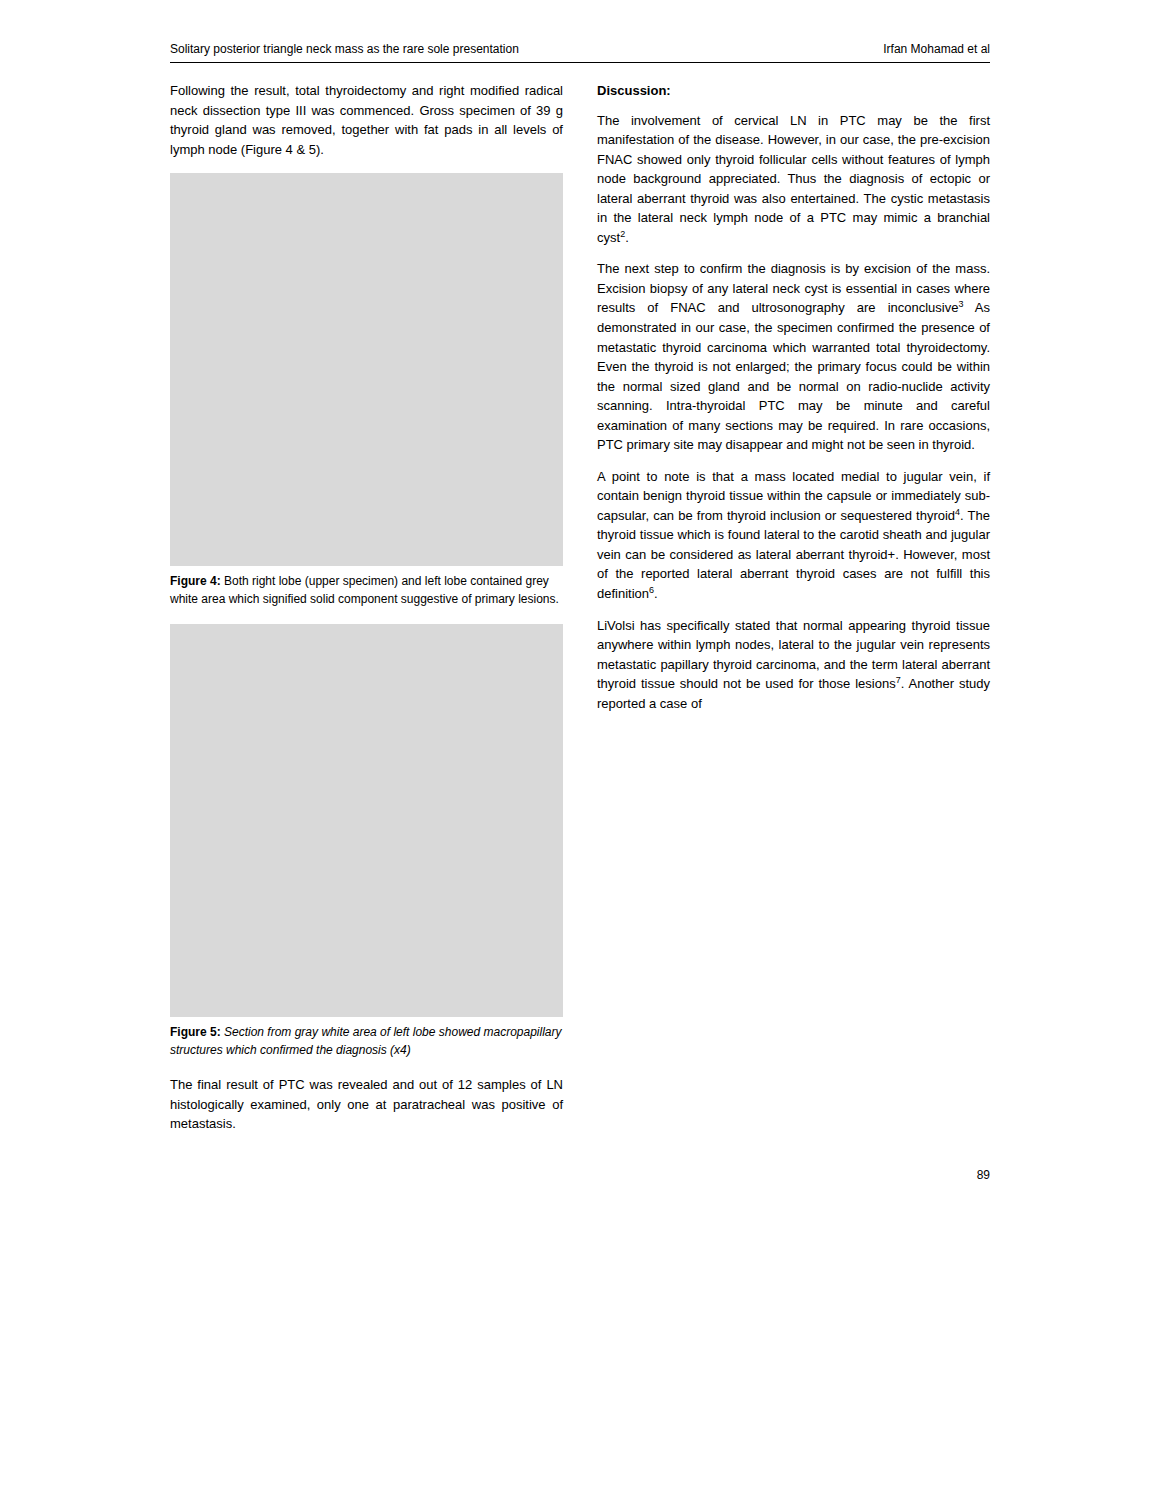Solitary posterior triangle neck mass as the rare sole presentation Irfan Mohamad et al
Following the result, total thyroidectomy and right modified radical neck dissection type III was commenced. Gross specimen of 39 g thyroid gland was removed, together with fat pads in all levels of lymph node (Figure 4 & 5).
Figure 4: Both right lobe (upper specimen) and left lobe contained grey white area which signified solid component suggestive of primary lesions.
Figure 5: Section from gray white area of left lobe showed macropapillary structures which confirmed the diagnosis (x4)
The final result of PTC was revealed and out of 12 samples of LN histologically examined, only one at paratracheal was positive of metastasis.
Discussion:
The involvement of cervical LN in PTC may be the first manifestation of the disease. However, in our case, the pre-excision FNAC showed only thyroid follicular cells without features of lymph node background appreciated. Thus the diagnosis of ectopic or lateral aberrant thyroid was also entertained. The cystic metastasis in the lateral neck lymph node of a PTC may mimic a branchial cyst2.
The next step to confirm the diagnosis is by excision of the mass. Excision biopsy of any lateral neck cyst is essential in cases where results of FNAC and ultrosonography are inconclusive3 As demonstrated in our case, the specimen confirmed the presence of metastatic thyroid carcinoma which warranted total thyroidectomy. Even the thyroid is not enlarged; the primary focus could be within the normal sized gland and be normal on radio-nuclide activity scanning. Intra-thyroidal PTC may be minute and careful examination of many sections may be required. In rare occasions, PTC primary site may disappear and might not be seen in thyroid.
A point to note is that a mass located medial to jugular vein, if contain benign thyroid tissue within the capsule or immediately sub-capsular, can be from thyroid inclusion or sequestered thyroid4. The thyroid tissue which is found lateral to the carotid sheath and jugular vein can be considered as lateral aberrant thyroid+. However, most of the reported lateral aberrant thyroid cases are not fulfill this definition6.
LiVolsi has specifically stated that normal appearing thyroid tissue anywhere within lymph nodes, lateral to the jugular vein represents metastatic papillary thyroid carcinoma, and the term lateral aberrant thyroid tissue should not be used for those lesions7. Another study reported a case of
89